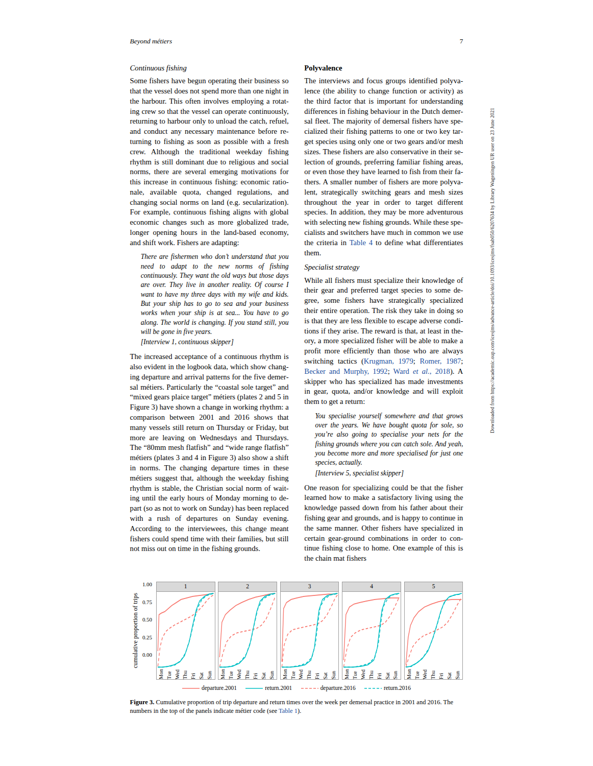Downloaded from https://academic.oup.com/icesjms/advance-article/doi/10.1093/icesjms/fsab050/6207634 by Library Wageningen UR user on 23 June 2021
Beyond métiers 7
Continuous fishing
Some fishers have begun operating their business so that the vessel does not spend more than one night in the harbour. This often involves employing a rotating crew so that the vessel can operate continuously, returning to harbour only to unload the catch, refuel, and conduct any necessary maintenance before returning to fishing as soon as possible with a fresh crew. Although the traditional weekday fishing rhythm is still dominant due to religious and social norms, there are several emerging motivations for this increase in continuous fishing: economic rationale, available quota, changed regulations, and changing social norms on land (e.g. secularization). For example, continuous fishing aligns with global economic changes such as more globalized trade, longer opening hours in the land-based economy, and shift work. Fishers are adapting:
There are fishermen who don’t understand that you need to adapt to the new norms of fishing continuously. They want the old ways but those days are over. They live in another reality. Of course I want to have my three days with my wife and kids. But your ship has to go to sea and your business works when your ship is at sea... You have to go along. The world is changing. If you stand still, you will be gone in five years. [Interview 1, continuous skipper]
The increased acceptance of a continuous rhythm is also evident in the logbook data, which show changing departure and arrival patterns for the five demersal métiers. Particularly the “coastal sole target” and “mixed gears plaice target” métiers (plates 2 and 5 in Figure 3) have shown a change in working rhythm: a comparison between 2001 and 2016 shows that many vessels still return on Thursday or Friday, but more are leaving on Wednesdays and Thursdays. The “80mm mesh flatfish” and “wide range flatfish” métiers (plates 3 and 4 in Figure 3) also show a shift in norms. The changing departure times in these métiers suggest that, although the weekday fishing rhythm is stable, the Christian social norm of waiting until the early hours of Monday morning to depart (so as not to work on Sunday) has been replaced with a rush of departures on Sunday evening. According to the interviewees, this change meant fishers could spend time with their families, but still not miss out on time in the fishing grounds.
Polyvalence
The interviews and focus groups identified polyvalence (the ability to change function or activity) as the third factor that is important for understanding differences in fishing behaviour in the Dutch demersal fleet. The majority of demersal fishers have specialized their fishing patterns to one or two key target species using only one or two gears and/or mesh sizes. These fishers are also conservative in their selection of grounds, preferring familiar fishing areas, or even those they have learned to fish from their fathers. A smaller number of fishers are more polyvalent, strategically switching gears and mesh sizes throughout the year in order to target different species. In addition, they may be more adventurous with selecting new fishing grounds. While these specialists and switchers have much in common we use the criteria in Table 4 to define what differentiates them.
Specialist strategy
While all fishers must specialize their knowledge of their gear and preferred target species to some degree, some fishers have strategically specialized their entire operation. The risk they take in doing so is that they are less flexible to escape adverse conditions if they arise. The reward is that, at least in theory, a more specialized fisher will be able to make a profit more efficiently than those who are always switching tactics (Krugman, 1979; Romer, 1987; Becker and Murphy, 1992; Ward et al., 2018). A skipper who has specialized has made investments in gear, quota, and/or knowledge and will exploit them to get a return:
You specialise yourself somewhere and that grows over the years. We have bought quota for sole, so you’re also going to specialise your nets for the fishing grounds where you can catch sole. And yeah, you become more and more specialised for just one species, actually. [Interview 5, specialist skipper]
One reason for specializing could be that the fisher learned how to make a satisfactory living using the knowledge passed down from his father about their fishing gear and grounds, and is happy to continue in the same manner. Other fishers have specialized in certain gear-ground combinations in order to continue fishing close to home. One example of this is the chain mat fishers
cumulative proportion of trips
1.00 0.75 0.50 0.25 0.00
1
Mon Tue Wed Thu Fri Sat Sun
2
Mon Tue Wed Thu Fri Sat Sun
3
Mon Tue Wed Thu Fri Sat Sun
4
Mon Tue Wed Thu Fri Sat Sun
5
Mon Tue Wed Thu Fri Sat Sun
departure.2001 return.2001 departure.2016 return.2016
Figure 3. Cumulative proportion of trip departure and return times over the week per demersal practice in 2001 and 2016. The numbers in the top of the panels indicate métier code (see Table 1).